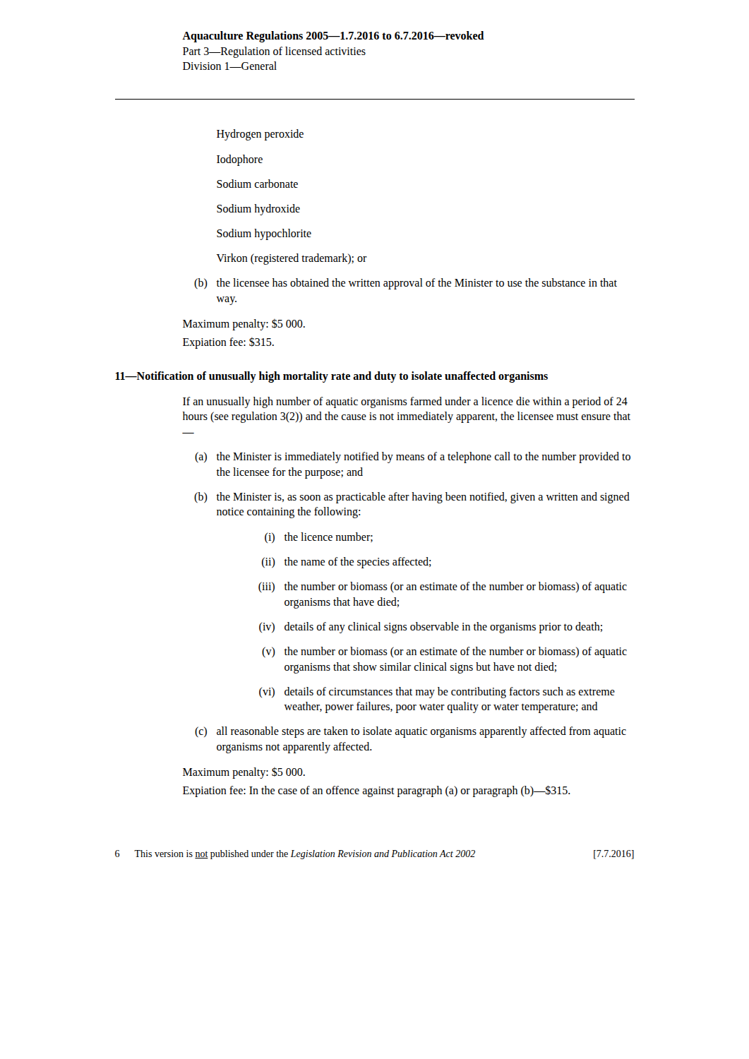Aquaculture Regulations 2005—1.7.2016 to 6.7.2016—revoked
Part 3—Regulation of licensed activities
Division 1—General
Hydrogen peroxide
Iodophore
Sodium carbonate
Sodium hydroxide
Sodium hypochlorite
Virkon (registered trademark); or
(b) the licensee has obtained the written approval of the Minister to use the substance in that way.
Maximum penalty: $5 000.
Expiation fee: $315.
11—Notification of unusually high mortality rate and duty to isolate unaffected organisms
If an unusually high number of aquatic organisms farmed under a licence die within a period of 24 hours (see regulation 3(2)) and the cause is not immediately apparent, the licensee must ensure that—
(a) the Minister is immediately notified by means of a telephone call to the number provided to the licensee for the purpose; and
(b) the Minister is, as soon as practicable after having been notified, given a written and signed notice containing the following:
(i) the licence number;
(ii) the name of the species affected;
(iii) the number or biomass (or an estimate of the number or biomass) of aquatic organisms that have died;
(iv) details of any clinical signs observable in the organisms prior to death;
(v) the number or biomass (or an estimate of the number or biomass) of aquatic organisms that show similar clinical signs but have not died;
(vi) details of circumstances that may be contributing factors such as extreme weather, power failures, poor water quality or water temperature; and
(c) all reasonable steps are taken to isolate aquatic organisms apparently affected from aquatic organisms not apparently affected.
Maximum penalty: $5 000.
Expiation fee: In the case of an offence against paragraph (a) or paragraph (b)—$315.
6 This version is not published under the Legislation Revision and Publication Act 2002 [7.7.2016]